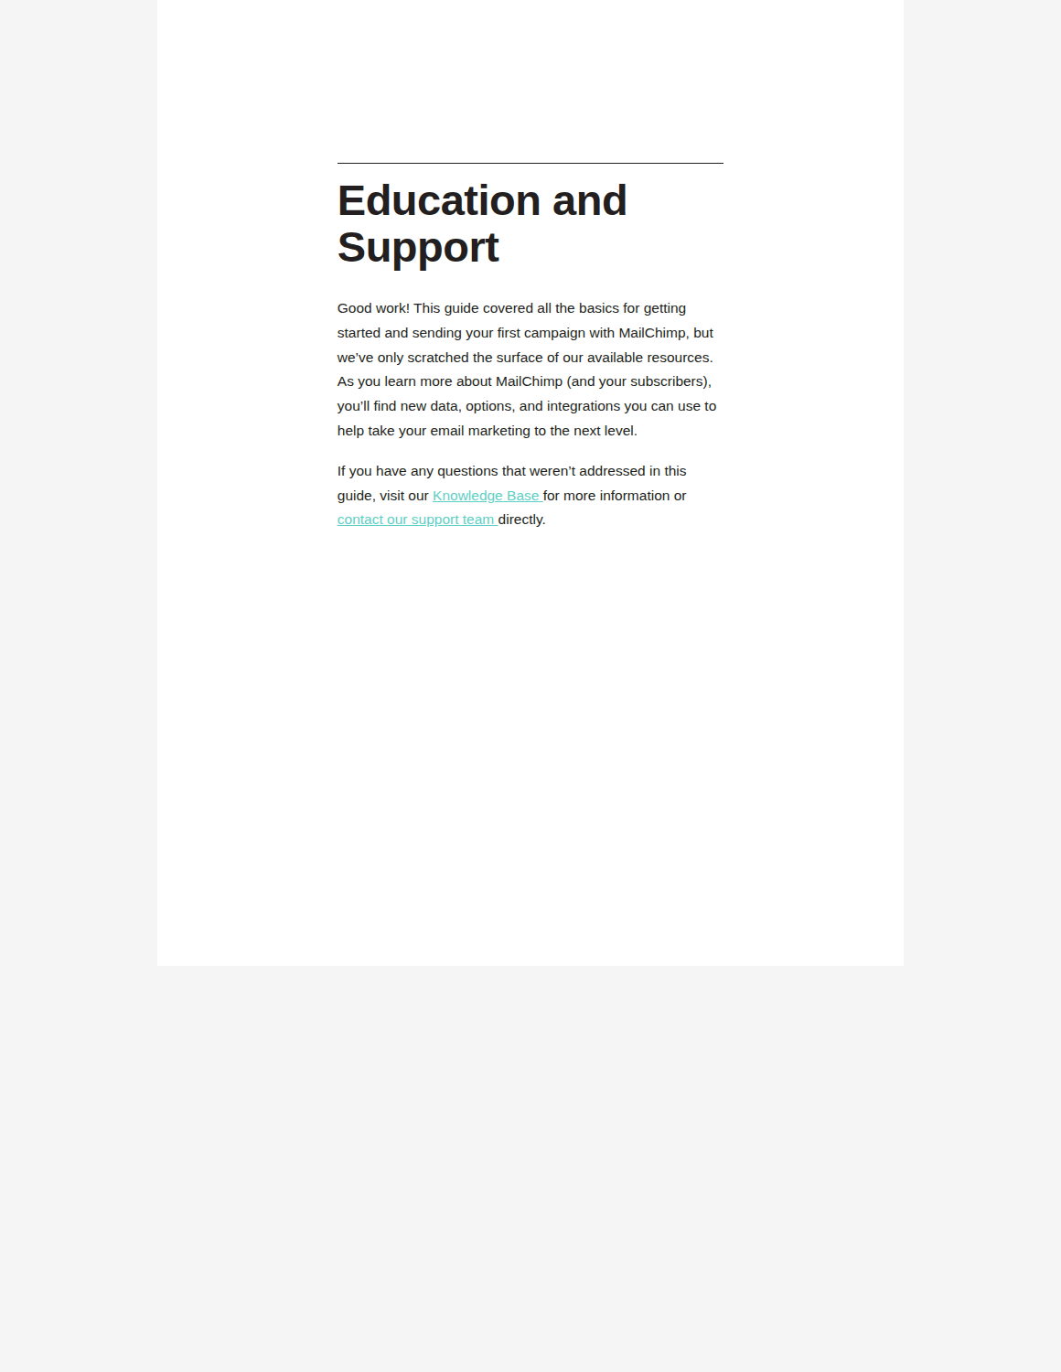Education and Support
Good work! This guide covered all the basics for getting started and sending your first campaign with MailChimp, but we’ve only scratched the surface of our available resources. As you learn more about MailChimp (and your subscribers), you’ll find new data, options, and integrations you can use to help take your email marketing to the next level.
If you have any questions that weren’t addressed in this guide, visit our Knowledge Base for more information or contact our support team directly.